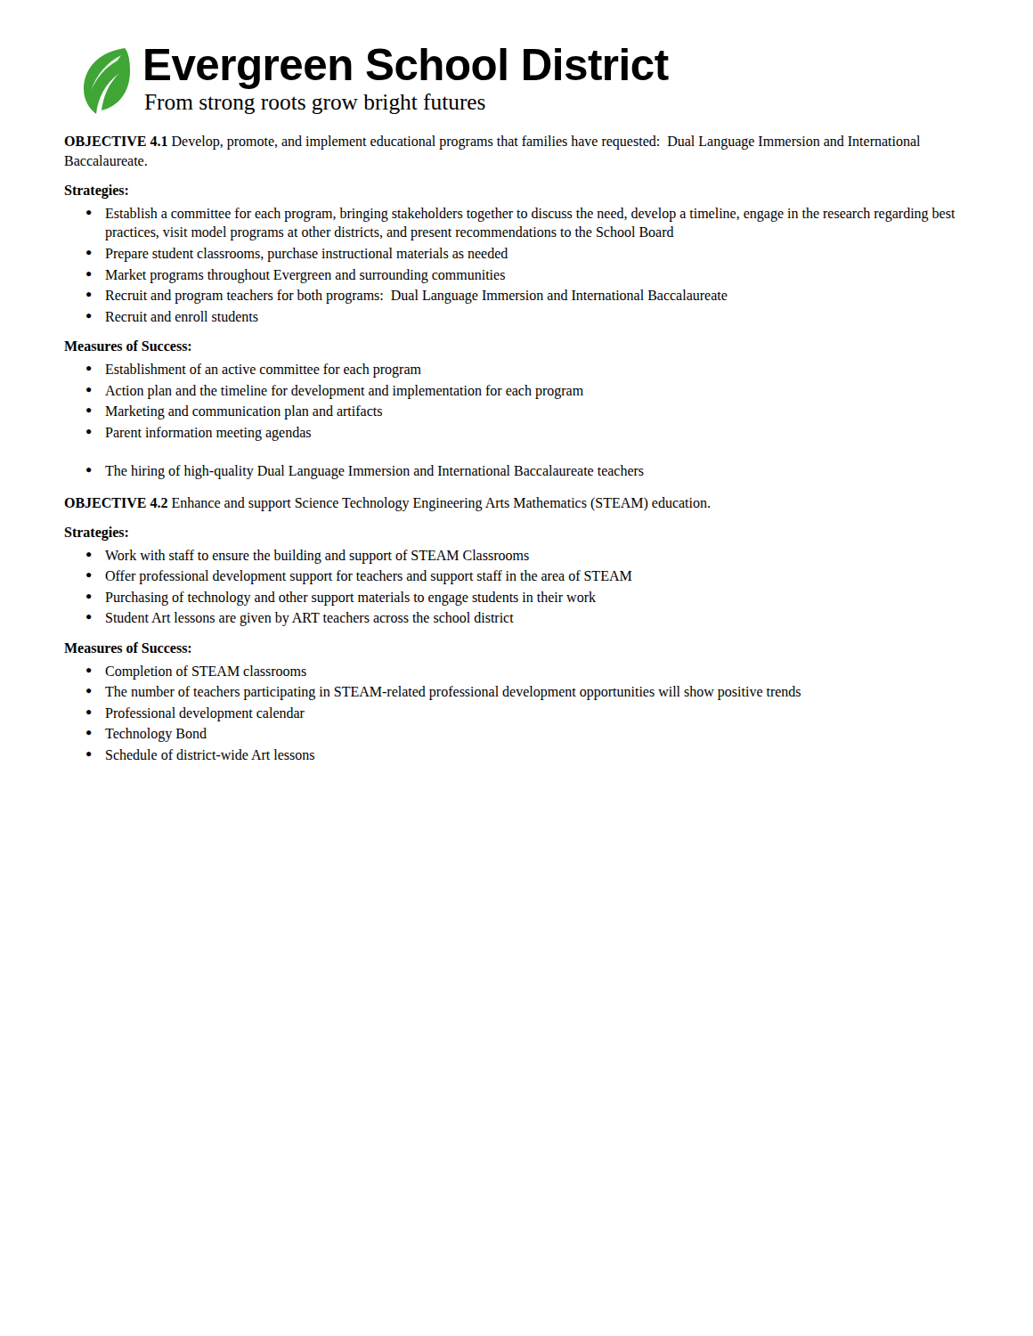Evergreen School District
From strong roots grow bright futures
OBJECTIVE 4.1 Develop, promote, and implement educational programs that families have requested: Dual Language Immersion and International Baccalaureate.
Strategies:
Establish a committee for each program, bringing stakeholders together to discuss the need, develop a timeline, engage in the research regarding best practices, visit model programs at other districts, and present recommendations to the School Board
Prepare student classrooms, purchase instructional materials as needed
Market programs throughout Evergreen and surrounding communities
Recruit and program teachers for both programs: Dual Language Immersion and International Baccalaureate
Recruit and enroll students
Measures of Success:
Establishment of an active committee for each program
Action plan and the timeline for development and implementation for each program
Marketing and communication plan and artifacts
Parent information meeting agendas
The hiring of high-quality Dual Language Immersion and International Baccalaureate teachers
OBJECTIVE 4.2 Enhance and support Science Technology Engineering Arts Mathematics (STEAM) education.
Strategies:
Work with staff to ensure the building and support of STEAM Classrooms
Offer professional development support for teachers and support staff in the area of STEAM
Purchasing of technology and other support materials to engage students in their work
Student Art lessons are given by ART teachers across the school district
Measures of Success:
Completion of STEAM classrooms
The number of teachers participating in STEAM-related professional development opportunities will show positive trends
Professional development calendar
Technology Bond
Schedule of district-wide Art lessons